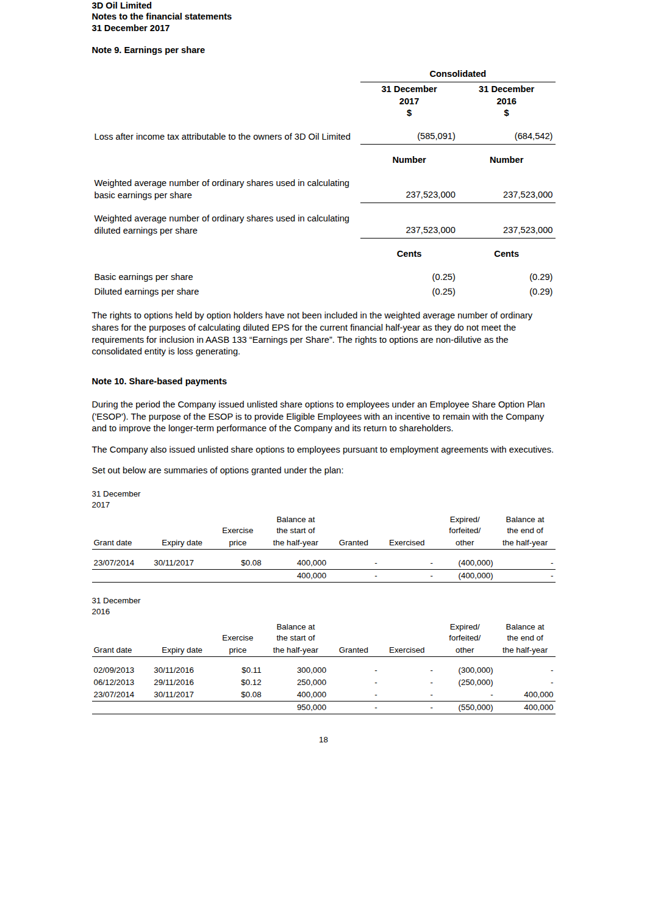3D Oil Limited
Notes to the financial statements
31 December 2017
Note 9. Earnings per share
| | Consolidated |
| | 31 December 2017 $ | 31 December 2016 $ |
| Loss after income tax attributable to the owners of 3D Oil Limited | (585,091) | (684,542) |
| | Number | Number |
| Weighted average number of ordinary shares used in calculating basic earnings per share | 237,523,000 | 237,523,000 |
| Weighted average number of ordinary shares used in calculating diluted earnings per share | 237,523,000 | 237,523,000 |
| | Cents | Cents |
| Basic earnings per share | (0.25) | (0.29) |
| Diluted earnings per share | (0.25) | (0.29) |
The rights to options held by option holders have not been included in the weighted average number of ordinary shares for the purposes of calculating diluted EPS for the current financial half-year as they do not meet the requirements for inclusion in AASB 133 “Earnings per Share”. The rights to options are non-dilutive as the consolidated entity is loss generating.
Note 10. Share-based payments
During the period the Company issued unlisted share options to employees under an Employee Share Option Plan ('ESOP'). The purpose of the ESOP is to provide Eligible Employees with an incentive to remain with the Company and to improve the longer-term performance of the Company and its return to shareholders.
The Company also issued unlisted share options to employees pursuant to employment agreements with executives.
Set out below are summaries of options granted under the plan:
31 December
2017
| | | Exercise | Balance at the start of | | | Expired/ forfeited/ | Balance at the end of |
| --- | --- | --- | --- | --- | --- | --- | --- |
| Grant date | Expiry date | price | the half-year | Granted | Exercised | other | the half-year |
| 23/07/2014 | 30/11/2017 | $0.08 | 400,000 | - | - | (400,000) | - |
| | | | 400,000 | - | - | (400,000) | - |
31 December
2016
| | | Exercise | Balance at the start of | | | Expired/ forfeited/ | Balance at the end of |
| --- | --- | --- | --- | --- | --- | --- | --- |
| Grant date | Expiry date | price | the half-year | Granted | Exercised | other | the half-year |
| 02/09/2013 | 30/11/2016 | $0.11 | 300,000 | - | - | (300,000) | - |
| 06/12/2013 | 29/11/2016 | $0.12 | 250,000 | - | - | (250,000) | - |
| 23/07/2014 | 30/11/2017 | $0.08 | 400,000 | - | - | - | 400,000 |
| | | | 950,000 | - | - | (550,000) | 400,000 |
18